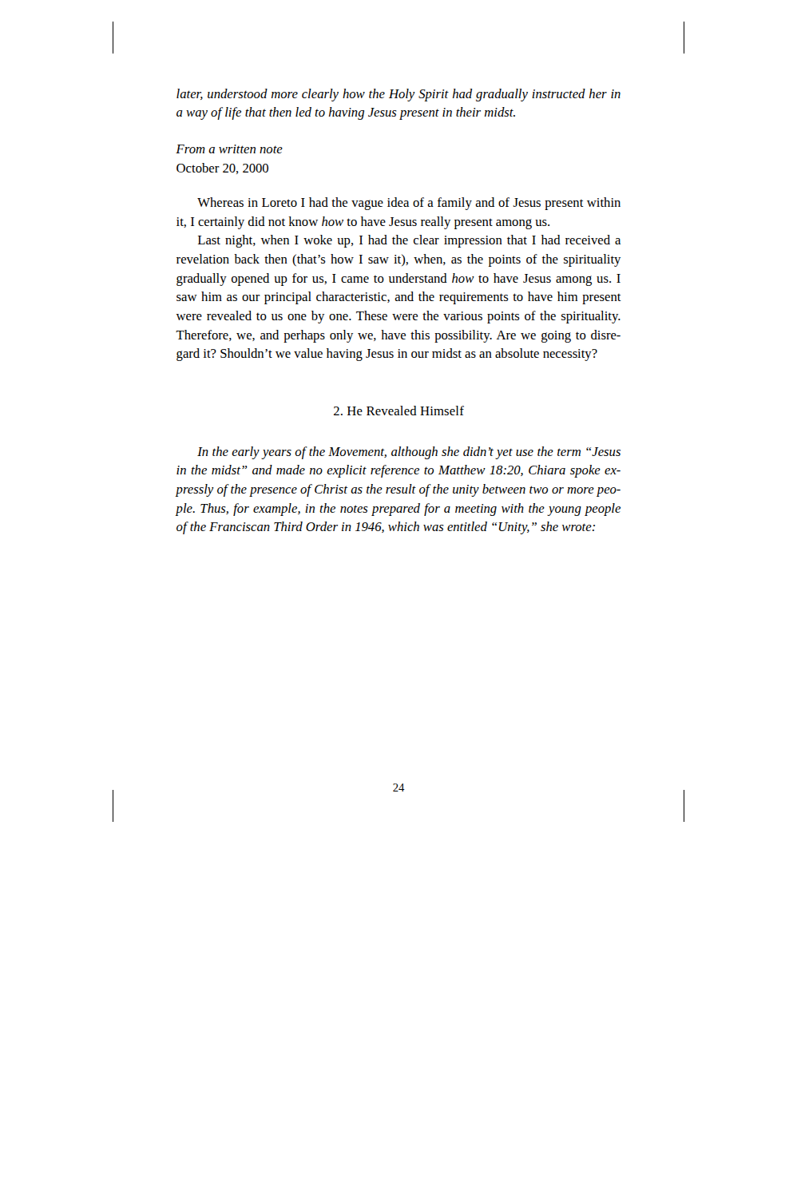later, understood more clearly how the Holy Spirit had gradually instructed her in a way of life that then led to having Jesus present in their midst.
From a written note
October 20, 2000
Whereas in Loreto I had the vague idea of a family and of Jesus present within it, I certainly did not know how to have Jesus really present among us.
Last night, when I woke up, I had the clear impression that I had received a revelation back then (that’s how I saw it), when, as the points of the spirituality gradually opened up for us, I came to understand how to have Jesus among us. I saw him as our principal characteristic, and the requirements to have him present were revealed to us one by one. These were the various points of the spirituality. Therefore, we, and perhaps only we, have this possibility. Are we going to disregard it? Shouldn’t we value having Jesus in our midst as an absolute necessity?
2. He Revealed Himself
In the early years of the Movement, although she didn’t yet use the term “Jesus in the midst” and made no explicit reference to Matthew 18:20, Chiara spoke expressly of the presence of Christ as the result of the unity between two or more people. Thus, for example, in the notes prepared for a meeting with the young people of the Franciscan Third Order in 1946, which was entitled “Unity,” she wrote:
24